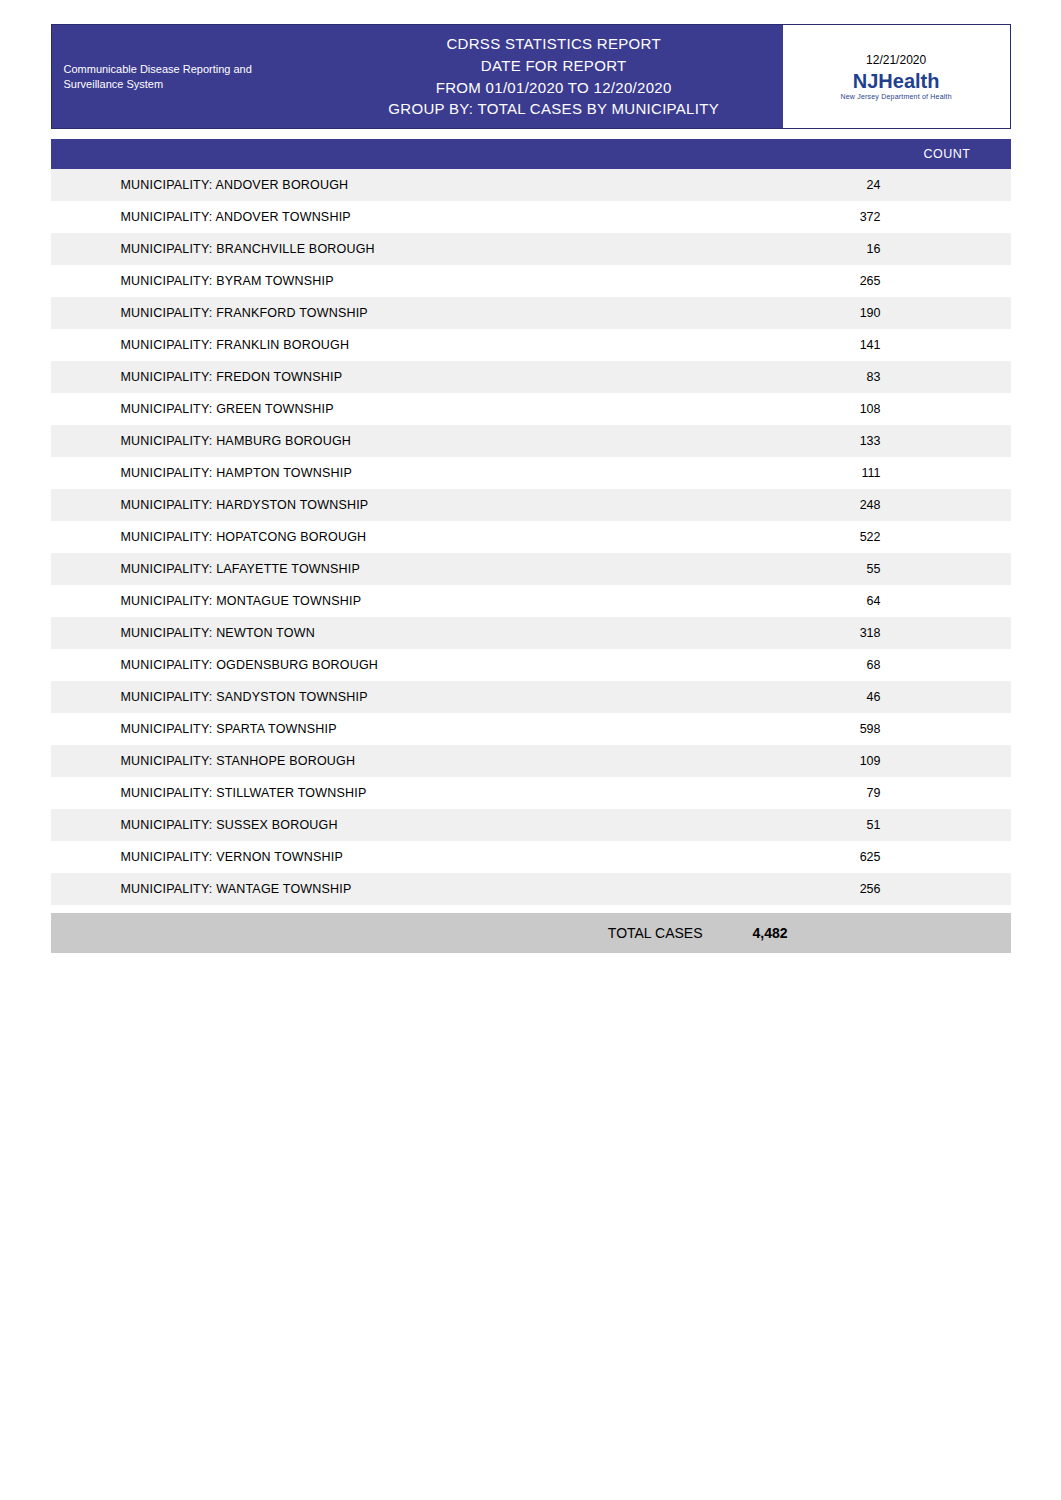Communicable Disease Reporting and Surveillance System
CDRSS STATISTICS REPORT
DATE FOR REPORT
FROM 01/01/2020 TO 12/20/2020
GROUP BY: TOTAL CASES BY MUNICIPALITY
12/21/2020
NJ Health
New Jersey Department of Health
| | COUNT |
| --- | --- |
| MUNICIPALITY: ANDOVER BOROUGH | 24 |
| MUNICIPALITY: ANDOVER TOWNSHIP | 372 |
| MUNICIPALITY: BRANCHVILLE BOROUGH | 16 |
| MUNICIPALITY: BYRAM TOWNSHIP | 265 |
| MUNICIPALITY: FRANKFORD TOWNSHIP | 190 |
| MUNICIPALITY: FRANKLIN BOROUGH | 141 |
| MUNICIPALITY: FREDON TOWNSHIP | 83 |
| MUNICIPALITY: GREEN TOWNSHIP | 108 |
| MUNICIPALITY: HAMBURG BOROUGH | 133 |
| MUNICIPALITY: HAMPTON TOWNSHIP | 111 |
| MUNICIPALITY: HARDYSTON TOWNSHIP | 248 |
| MUNICIPALITY: HOPATCONG BOROUGH | 522 |
| MUNICIPALITY: LAFAYETTE TOWNSHIP | 55 |
| MUNICIPALITY: MONTAGUE TOWNSHIP | 64 |
| MUNICIPALITY: NEWTON TOWN | 318 |
| MUNICIPALITY: OGDENSBURG BOROUGH | 68 |
| MUNICIPALITY: SANDYSTON TOWNSHIP | 46 |
| MUNICIPALITY: SPARTA TOWNSHIP | 598 |
| MUNICIPALITY: STANHOPE BOROUGH | 109 |
| MUNICIPALITY: STILLWATER TOWNSHIP | 79 |
| MUNICIPALITY: SUSSEX BOROUGH | 51 |
| MUNICIPALITY: VERNON TOWNSHIP | 625 |
| MUNICIPALITY: WANTAGE TOWNSHIP | 256 |
| TOTAL CASES | 4,482 |